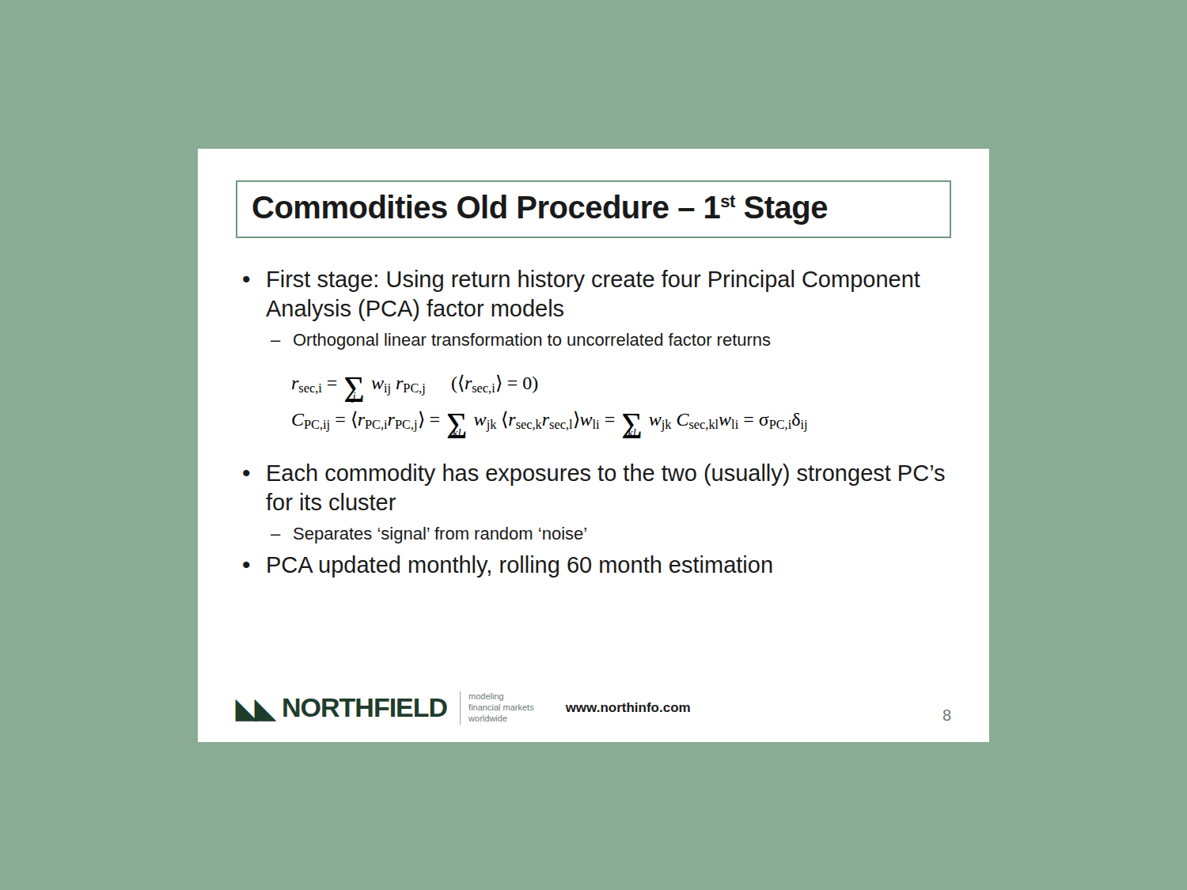Commodities Old Procedure – 1st Stage
First stage: Using return history create four Principal Component Analysis (PCA) factor models
Orthogonal linear transformation to uncorrelated factor returns
rsec,i = Σj wij rPC,j (⟨rsec,i⟩ = 0)
CPC,ij = ⟨rPC,irPC,j⟩ = Σkl wjk ⟨rsec,krsec,l⟩wli = Σkl wjk Csec,klwli = σPC,iδij
Each commodity has exposures to the two (usually) strongest PC’s for its cluster
Separates ‘signal’ from random ‘noise’
PCA updated monthly, rolling 60 month estimation
◣◣ NORTHFIELD modeling
financial markets
worldwide
www.northinfo.com
8